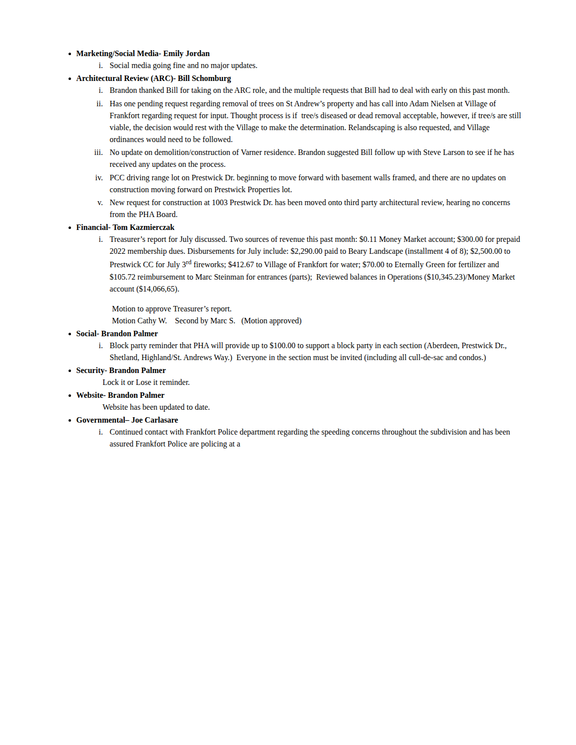Marketing/Social Media- Emily Jordan
Social media going fine and no major updates.
Architectural Review (ARC)- Bill Schomburg
Brandon thanked Bill for taking on the ARC role, and the multiple requests that Bill had to deal with early on this past month.
Has one pending request regarding removal of trees on St Andrew’s property and has call into Adam Nielsen at Village of Frankfort regarding request for input. Thought process is if tree/s diseased or dead removal acceptable, however, if tree/s are still viable, the decision would rest with the Village to make the determination. Relandscaping is also requested, and Village ordinances would need to be followed.
No update on demolition/construction of Varner residence. Brandon suggested Bill follow up with Steve Larson to see if he has received any updates on the process.
PCC driving range lot on Prestwick Dr. beginning to move forward with basement walls framed, and there are no updates on construction moving forward on Prestwick Properties lot.
New request for construction at 1003 Prestwick Dr. has been moved onto third party architectural review, hearing no concerns from the PHA Board.
Financial- Tom Kazmierczak
Treasurer’s report for July discussed. Two sources of revenue this past month: $0.11 Money Market account; $300.00 for prepaid 2022 membership dues. Disbursements for July include: $2,290.00 paid to Beary Landscape (installment 4 of 8); $2,500.00 to Prestwick CC for July 3rd fireworks; $412.67 to Village of Frankfort for water; $70.00 to Eternally Green for fertilizer and $105.72 reimbursement to Marc Steinman for entrances (parts); Reviewed balances in Operations ($10,345.23)/Money Market account ($14,066,65).
Motion to approve Treasurer’s report.
Motion Cathy W. Second by Marc S. (Motion approved)
Social- Brandon Palmer
Block party reminder that PHA will provide up to $100.00 to support a block party in each section (Aberdeen, Prestwick Dr., Shetland, Highland/St. Andrews Way.) Everyone in the section must be invited (including all cull-de-sac and condos.)
Security- Brandon Palmer
Lock it or Lose it reminder.
Website- Brandon Palmer
Website has been updated to date.
Governmental– Joe Carlasare
Continued contact with Frankfort Police department regarding the speeding concerns throughout the subdivision and has been assured Frankfort Police are policing at a